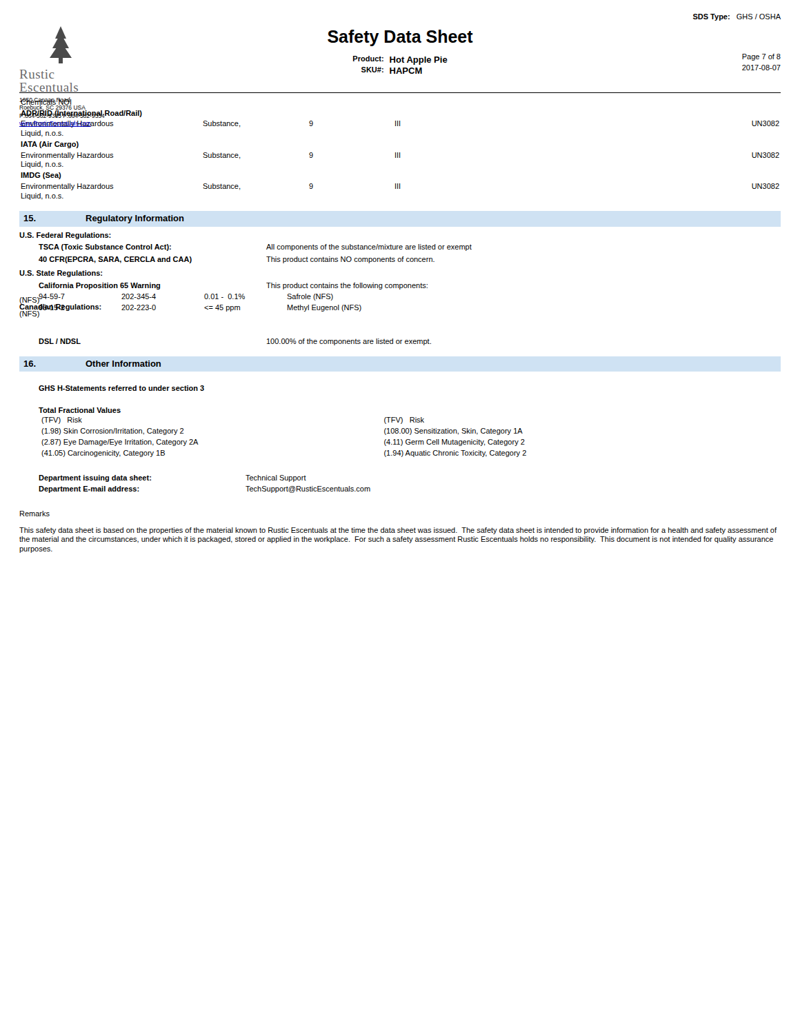SDS Type: GHS / OSHA
Rustic
Escentuals
1050 Canaan Road
Roebuck, SC 29376 USA
P:864-582-9335 F:864-582-9334
www.RusticEscentuals.com
Safety Data Sheet
| Product: | Hot Apple Pie |
| SKU#: | HAPCM |
Page 7 of 8
2017-08-07
| Chemicals NOI |
| ADR/RID (International Road/Rail) |
| Environmentally Hazardous Liquid, n.o.s. | Substance, | 9 | III | UN3082 |
| IATA (Air Cargo) |
| Environmentally Hazardous Liquid, n.o.s. | Substance, | 9 | III | UN3082 |
| IMDG (Sea) |
| Environmentally Hazardous Liquid, n.o.s. | Substance, | 9 | III | UN3082 |
15. Regulatory Information
U.S. Federal Regulations:
TSCA (Toxic Substance Control Act):
All components of the substance/mixture are listed or exempt
40 CFR(EPCRA, SARA, CERCLA and CAA)
This product contains NO components of concern.
U.S. State Regulations:
California Proposition 65 Warning
This product contains the following components:
| 94-59-7 | 202-345-4 | 0.01 - 0.1% | Safrole (NFS) |
| 93-15-2 | 202-223-0 | <= 45 ppm | Methyl Eugenol (NFS) |
(NFS)
(NFS)
Canadian Regulations:
DSL / NDSL
100.00% of the components are listed or exempt.
16. Other Information
GHS H-Statements referred to under section 3
Total Fractional Values
| (TFV) Risk | (TFV) Risk |
| (1.98) Skin Corrosion/Irritation, Category 2 | (108.00) Sensitization, Skin, Category 1A |
| (2.87) Eye Damage/Eye Irritation, Category 2A | (4.11) Germ Cell Mutagenicity, Category 2 |
| (41.05) Carcinogenicity, Category 1B | (1.94) Aquatic Chronic Toxicity, Category 2 |
Department issuing data sheet:
Technical Support
Department E-mail address:
TechSupport@RusticEscentuals.com
Remarks
This safety data sheet is based on the properties of the material known to Rustic Escentuals at the time the data sheet was issued. The safety data sheet is intended to provide information for a health and safety assessment of the material and the circumstances, under which it is packaged, stored or applied in the workplace. For such a safety assessment Rustic Escentuals holds no responsibility. This document is not intended for quality assurance purposes.